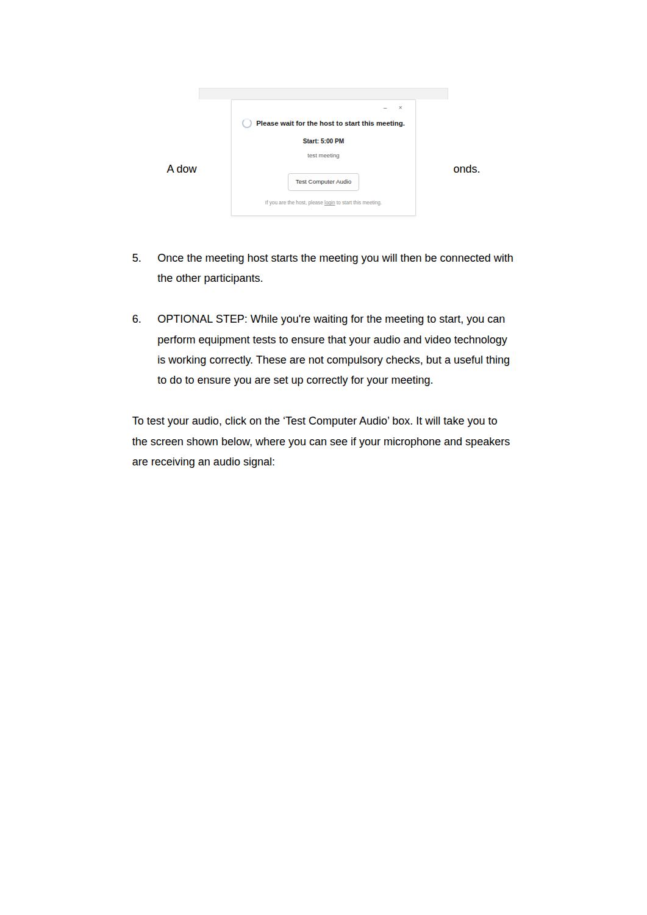– ×
Please wait for the host to start this meeting.
Start: 5:00 PM
test meeting
Test Computer Audio
If you are the host, please login to start this meeting.
A dow onds.
5.
Once the meeting host starts the meeting you will then be connected with the other participants.
6.
OPTIONAL STEP: While you're waiting for the meeting to start, you can perform equipment tests to ensure that your audio and video technology is working correctly. These are not compulsory checks, but a useful thing to do to ensure you are set up correctly for your meeting.
To test your audio, click on the ‘Test Computer Audio’ box. It will take you to the screen shown below, where you can see if your microphone and speakers are receiving an audio signal: